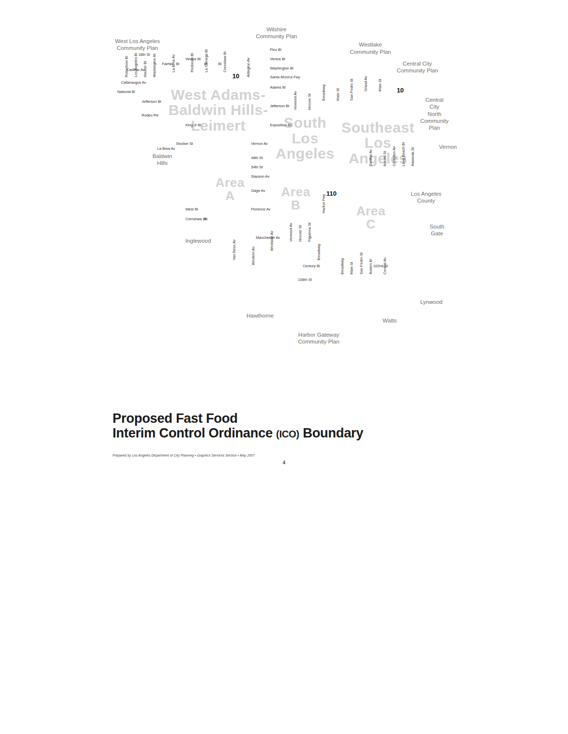West Los Angeles
Community Plan Wilshire
Community Plan Westlake
Community Plan Central City
Community Plan Central
City
North
Community
Plan Vernon Los Angeles
County South
Gate Lynwood Watts Harbor Gateway
Community Plan Hawthorne Inglewood Baldwin
Hills
West Adams-
Baldwin Hills-
Leimert
South
Los
Angeles
Southeast
Los
Angeles
Area
A
Area
B
Area
C
10 10 110 Pico Bl Venice Bl Washington Bl Santa Monica Fwy Adams Bl Jefferson Bl Exposition Bl 18th St Cadillac Av Cattaraugus Av National Bl Jefferson Bl Rodeo Rd King Jr Bl Stocker St La Brea Av Venice Bl Fairfax Bl Bl Bl Vernon Av 48th St 54th St Slauson Av Gage Av Florence Av Manchester Av Century Bl 108th St 102nd St West Bl Crenshaw Bl Bl Arlington Av Crenshaw Bl La Cienega Bl Redondo Bl La Brea Av Washington Bl Hauser Bl Los Angeles Bl Robertson Bl Vermont Av Hoover St Broadway Main St San Pedro St Grand Av Main St Central Av Naomi St Compton Av Long Beach Bl Alameda St Harbor Fwy Figueroa St Hoover St Vermont Av Westside Av Western Av Van Ness Av Broadway Broadway Main St San Pedro St Avalon Bl Central Av
Proposed Fast Food
Interim Control Ordinance (ICO) Boundary
Prepared by Los Angeles Department of City Planning • Graphics Services Section • May 2007
4